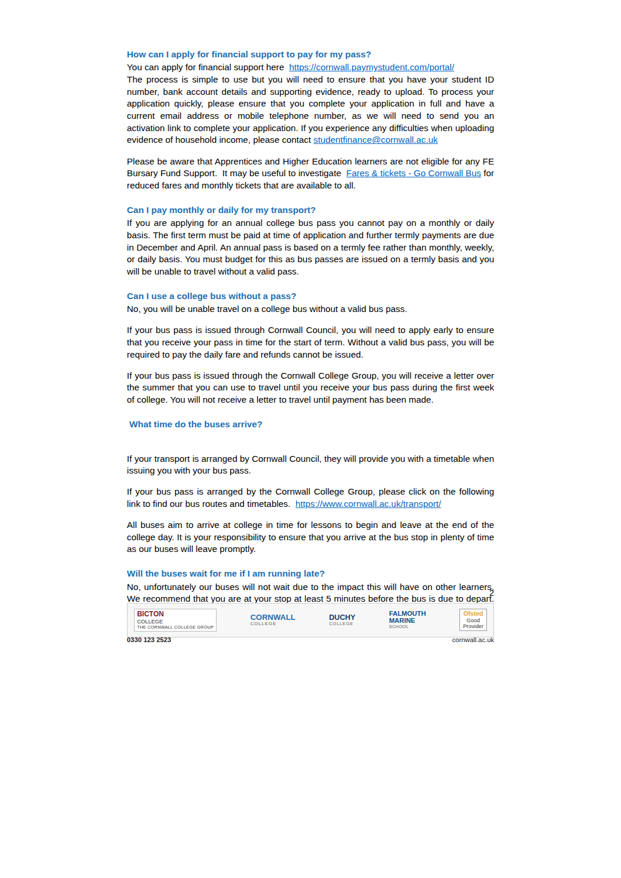How can I apply for financial support to pay for my pass?
You can apply for financial support here https://cornwall.paymystudent.com/portal/
The process is simple to use but you will need to ensure that you have your student ID number, bank account details and supporting evidence, ready to upload. To process your application quickly, please ensure that you complete your application in full and have a current email address or mobile telephone number, as we will need to send you an activation link to complete your application. If you experience any difficulties when uploading evidence of household income, please contact studentfinance@cornwall.ac.uk
Please be aware that Apprentices and Higher Education learners are not eligible for any FE Bursary Fund Support. It may be useful to investigate Fares & tickets - Go Cornwall Bus for reduced fares and monthly tickets that are available to all.
Can I pay monthly or daily for my transport?
If you are applying for an annual college bus pass you cannot pay on a monthly or daily basis. The first term must be paid at time of application and further termly payments are due in December and April. An annual pass is based on a termly fee rather than monthly, weekly, or daily basis. You must budget for this as bus passes are issued on a termly basis and you will be unable to travel without a valid pass.
Can I use a college bus without a pass?
No, you will be unable travel on a college bus without a valid bus pass.
If your bus pass is issued through Cornwall Council, you will need to apply early to ensure that you receive your pass in time for the start of term. Without a valid bus pass, you will be required to pay the daily fare and refunds cannot be issued.
If your bus pass is issued through the Cornwall College Group, you will receive a letter over the summer that you can use to travel until you receive your bus pass during the first week of college. You will not receive a letter to travel until payment has been made.
What time do the buses arrive?
If your transport is arranged by Cornwall Council, they will provide you with a timetable when issuing you with your bus pass.
If your bus pass is arranged by the Cornwall College Group, please click on the following link to find our bus routes and timetables. https://www.cornwall.ac.uk/transport/
All buses aim to arrive at college in time for lessons to begin and leave at the end of the college day. It is your responsibility to ensure that you arrive at the bus stop in plenty of time as our buses will leave promptly.
Will the buses wait for me if I am running late?
No, unfortunately our buses will not wait due to the impact this will have on other learners. We recommend that you are at your stop at least 5 minutes before the bus is due to depart. Within your timetable we will let you know what time the buses leave college each day.
2
BICTON
COLLEGE THE CORNWALL COLLEGE GROUP
CORNWALLCOLLEGE
DUCHYCOLLEGE
FALMOUTH
MARINESCHOOL
Ofsted Good
Provider
0330 123 2523 cornwall.ac.uk